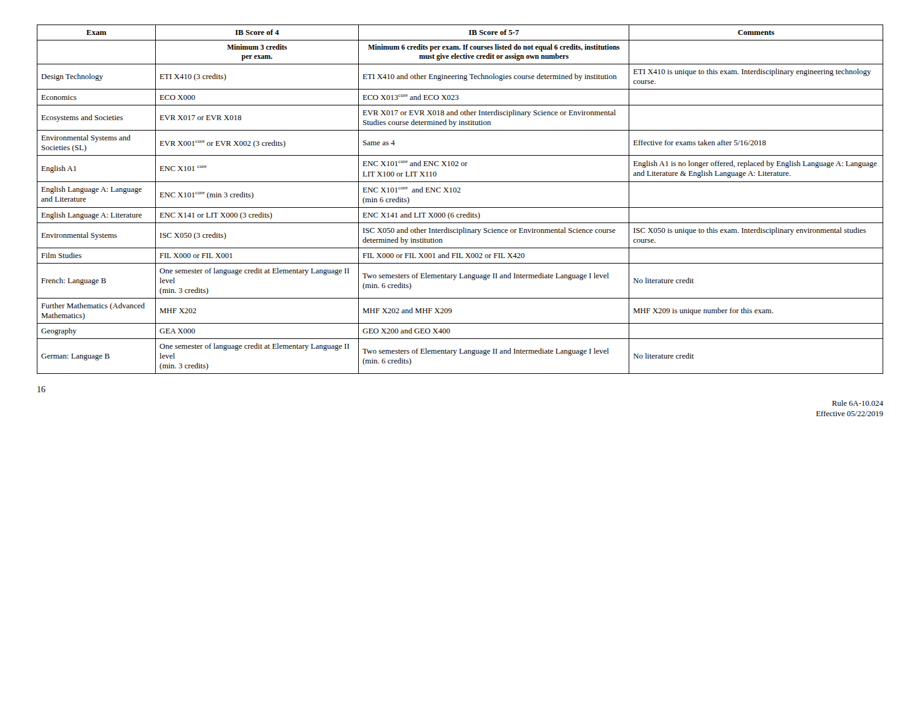| Exam | IB Score of 4 | IB Score of 5-7 | Comments |
| --- | --- | --- | --- |
| | Minimum 3 credits per exam. | Minimum 6 credits per exam. If courses listed do not equal 6 credits, institutions must give elective credit or assign own numbers | |
| Design Technology | ETI X410 (3 credits) | ETI X410 and other Engineering Technologies course determined by institution | ETI X410 is unique to this exam. Interdisciplinary engineering technology course. |
| Economics | ECO X000 | ECO X013 core and ECO X023 | |
| Ecosystems and Societies | EVR X017 or EVR X018 | EVR X017 or EVR X018 and other Interdisciplinary Science or Environmental Studies course determined by institution | |
| Environmental Systems and Societies (SL) | EVR X001 core or EVR X002 (3 credits) | Same as 4 | Effective for exams taken after 5/16/2018 |
| English A1 | ENC X101 core | ENC X101 core and ENC X102 or LIT X100 or LIT X110 | English A1 is no longer offered, replaced by English Language A: Language and Literature & English Language A: Literature. |
| English Language A: Language and Literature | ENC X101 core (min 3 credits) | ENC X101 core and ENC X102 (min 6 credits) | |
| English Language A: Literature | ENC X141 or LIT X000 (3 credits) | ENC X141 and LIT X000 (6 credits) | |
| Environmental Systems | ISC X050 (3 credits) | ISC X050 and other Interdisciplinary Science or Environmental Science course determined by institution | ISC X050 is unique to this exam. Interdisciplinary environmental studies course. |
| Film Studies | FIL X000 or FIL X001 | FIL X000 or FIL X001 and FIL X002 or FIL X420 | |
| French: Language B | One semester of language credit at Elementary Language II level (min. 3 credits) | Two semesters of Elementary Language II and Intermediate Language I level (min. 6 credits) | No literature credit |
| Further Mathematics (Advanced Mathematics) | MHF X202 | MHF X202 and MHF X209 | MHF X209 is unique number for this exam. |
| Geography | GEA X000 | GEO X200 and GEO X400 | |
| German: Language B | One semester of language credit at Elementary Language II level (min. 3 credits) | Two semesters of Elementary Language II and Intermediate Language I level (min. 6 credits) | No literature credit |
16
Rule 6A-10.024
Effective 05/22/2019